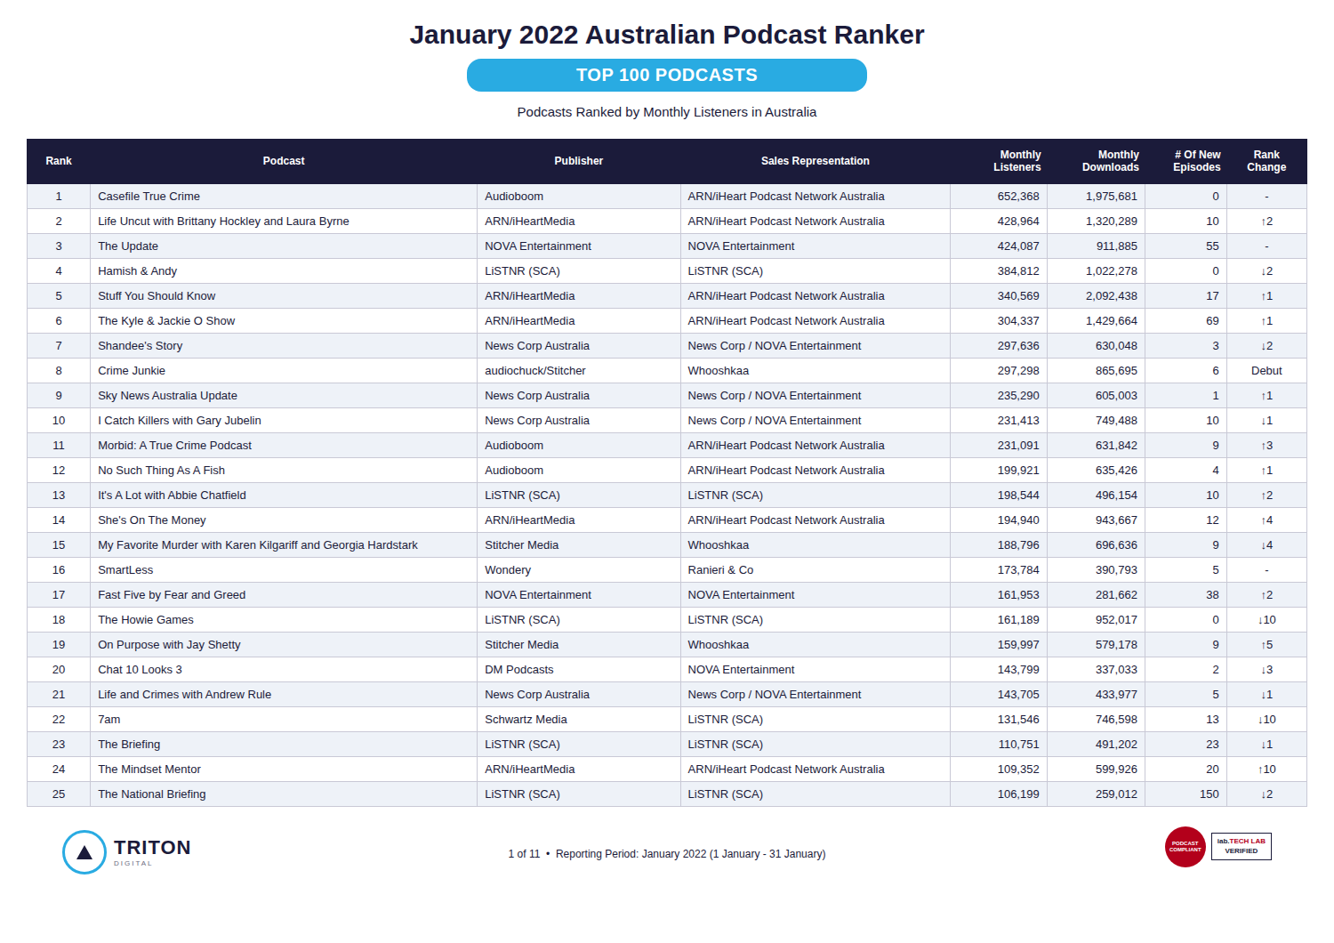January 2022 Australian Podcast Ranker
TOP 100 PODCASTS
Podcasts Ranked by Monthly Listeners in Australia
| Rank | Podcast | Publisher | Sales Representation | Monthly Listeners | Monthly Downloads | # Of New Episodes | Rank Change |
| --- | --- | --- | --- | --- | --- | --- | --- |
| 1 | Casefile True Crime | Audioboom | ARN/iHeart Podcast Network Australia | 652,368 | 1,975,681 | 0 | - |
| 2 | Life Uncut with Brittany Hockley and Laura Byrne | ARN/iHeartMedia | ARN/iHeart Podcast Network Australia | 428,964 | 1,320,289 | 10 | ↑2 |
| 3 | The Update | NOVA Entertainment | NOVA Entertainment | 424,087 | 911,885 | 55 | - |
| 4 | Hamish & Andy | LiSTNR (SCA) | LiSTNR (SCA) | 384,812 | 1,022,278 | 0 | ↓2 |
| 5 | Stuff You Should Know | ARN/iHeartMedia | ARN/iHeart Podcast Network Australia | 340,569 | 2,092,438 | 17 | ↑1 |
| 6 | The Kyle & Jackie O Show | ARN/iHeartMedia | ARN/iHeart Podcast Network Australia | 304,337 | 1,429,664 | 69 | ↑1 |
| 7 | Shandee's Story | News Corp Australia | News Corp / NOVA Entertainment | 297,636 | 630,048 | 3 | ↓2 |
| 8 | Crime Junkie | audiochuck/Stitcher | Whooshkaa | 297,298 | 865,695 | 6 | Debut |
| 9 | Sky News Australia Update | News Corp Australia | News Corp / NOVA Entertainment | 235,290 | 605,003 | 1 | ↑1 |
| 10 | I Catch Killers with Gary Jubelin | News Corp Australia | News Corp / NOVA Entertainment | 231,413 | 749,488 | 10 | ↓1 |
| 11 | Morbid: A True Crime Podcast | Audioboom | ARN/iHeart Podcast Network Australia | 231,091 | 631,842 | 9 | ↑3 |
| 12 | No Such Thing As A Fish | Audioboom | ARN/iHeart Podcast Network Australia | 199,921 | 635,426 | 4 | ↑1 |
| 13 | It's A Lot with Abbie Chatfield | LiSTNR (SCA) | LiSTNR (SCA) | 198,544 | 496,154 | 10 | ↑2 |
| 14 | She's On The Money | ARN/iHeartMedia | ARN/iHeart Podcast Network Australia | 194,940 | 943,667 | 12 | ↑4 |
| 15 | My Favorite Murder with Karen Kilgariff and Georgia Hardstark | Stitcher Media | Whooshkaa | 188,796 | 696,636 | 9 | ↓4 |
| 16 | SmartLess | Wondery | Ranieri & Co | 173,784 | 390,793 | 5 | - |
| 17 | Fast Five by Fear and Greed | NOVA Entertainment | NOVA Entertainment | 161,953 | 281,662 | 38 | ↑2 |
| 18 | The Howie Games | LiSTNR (SCA) | LiSTNR (SCA) | 161,189 | 952,017 | 0 | ↓10 |
| 19 | On Purpose with Jay Shetty | Stitcher Media | Whooshkaa | 159,997 | 579,178 | 9 | ↑5 |
| 20 | Chat 10 Looks 3 | DM Podcasts | NOVA Entertainment | 143,799 | 337,033 | 2 | ↓3 |
| 21 | Life and Crimes with Andrew Rule | News Corp Australia | News Corp / NOVA Entertainment | 143,705 | 433,977 | 5 | ↓1 |
| 22 | 7am | Schwartz Media | LiSTNR (SCA) | 131,546 | 746,598 | 13 | ↓10 |
| 23 | The Briefing | LiSTNR (SCA) | LiSTNR (SCA) | 110,751 | 491,202 | 23 | ↓1 |
| 24 | The Mindset Mentor | ARN/iHeartMedia | ARN/iHeart Podcast Network Australia | 109,352 | 599,926 | 20 | ↑10 |
| 25 | The National Briefing | LiSTNR (SCA) | LiSTNR (SCA) | 106,199 | 259,012 | 150 | ↓2 |
TRITON
DIGITAL
1 of 11 • Reporting Period: January 2022 (1 January - 31 January)
PODCAST
COMPLIANT
iab.TECH LAB
VERIFIED